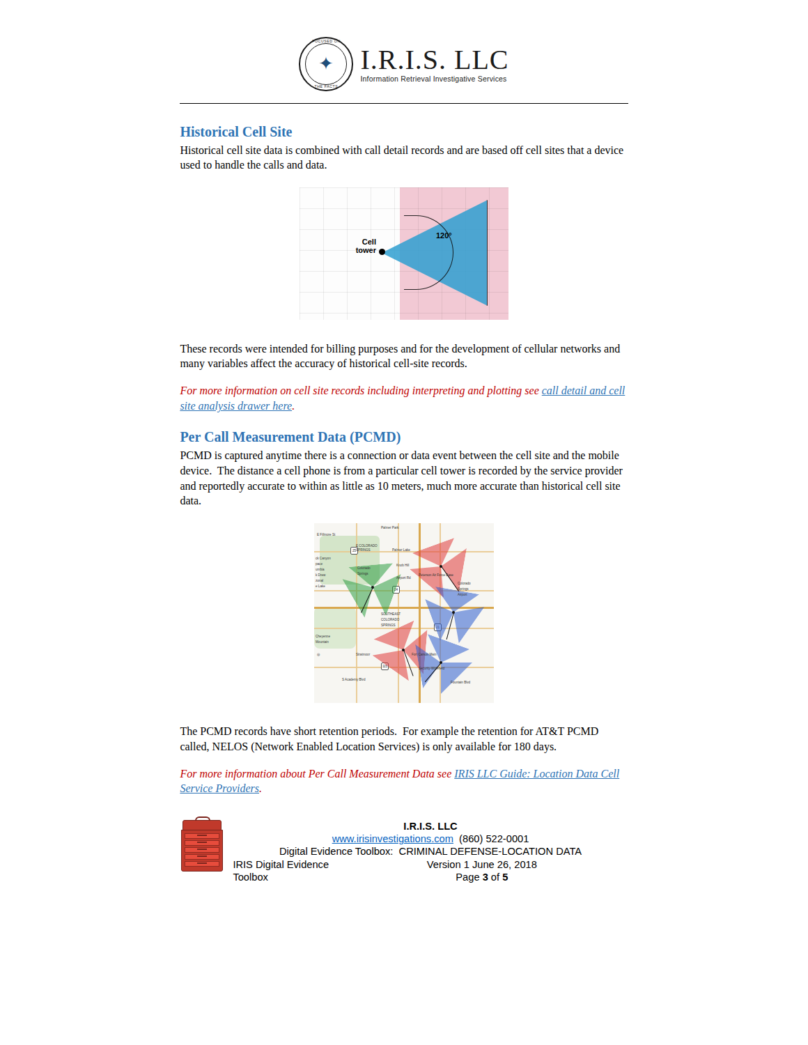Focused on
✦
The Facts
I.R.I.S. LLC
Information Retrieval Investigative Services
Historical Cell Site
Historical cell site data is combined with call detail records and are based off cell sites that a device used to handle the calls and data.
Cell
tower
120°
These records were intended for billing purposes and for the development of cellular networks and many variables affect the accuracy of historical cell-site records.
For more information on cell site records including interpreting and plotting see call detail and cell site analysis drawer here.
Per Call Measurement Data (PCMD)
PCMD is captured anytime there is a connection or data event between the cell site and the mobile device. The distance a cell phone is from a particular cell tower is recorded by the service provider and reportedly accurate to within as little as 10 meters, much more accurate than historical cell site data.
25
24
21
115
Palmer Park
E Fillmore St
E COLORADO
SPRINGS
Palmer Lake
ck Canyon
pace
umbia
k Drew
zonal
e Lake
Colorado
Springs
Knob Hill
Airport Rd
Peterson Air Force Base
Colorado
Springs
Airport
SOUTHEAST
COLORADO
SPRINGS
Cheyenne
Mountain
Stratmoor
Fort Carson Main
Security-Widefield
S Academy Blvd
Fountain Blvd
◎
The PCMD records have short retention periods. For example the retention for AT&T PCMD called, NELOS (Network Enabled Location Services) is only available for 180 days.
For more information about Per Call Measurement Data see IRIS LLC Guide: Location Data Cell Service Providers.
I.R.I.S. LLC
www.irisinvestigations.com (860) 522-0001
Digital Evidence Toolbox: CRIMINAL DEFENSE-LOCATION DATA
IRIS Digital Evidence
Toolbox
Version 1 June 26, 2018
Page 3 of 5